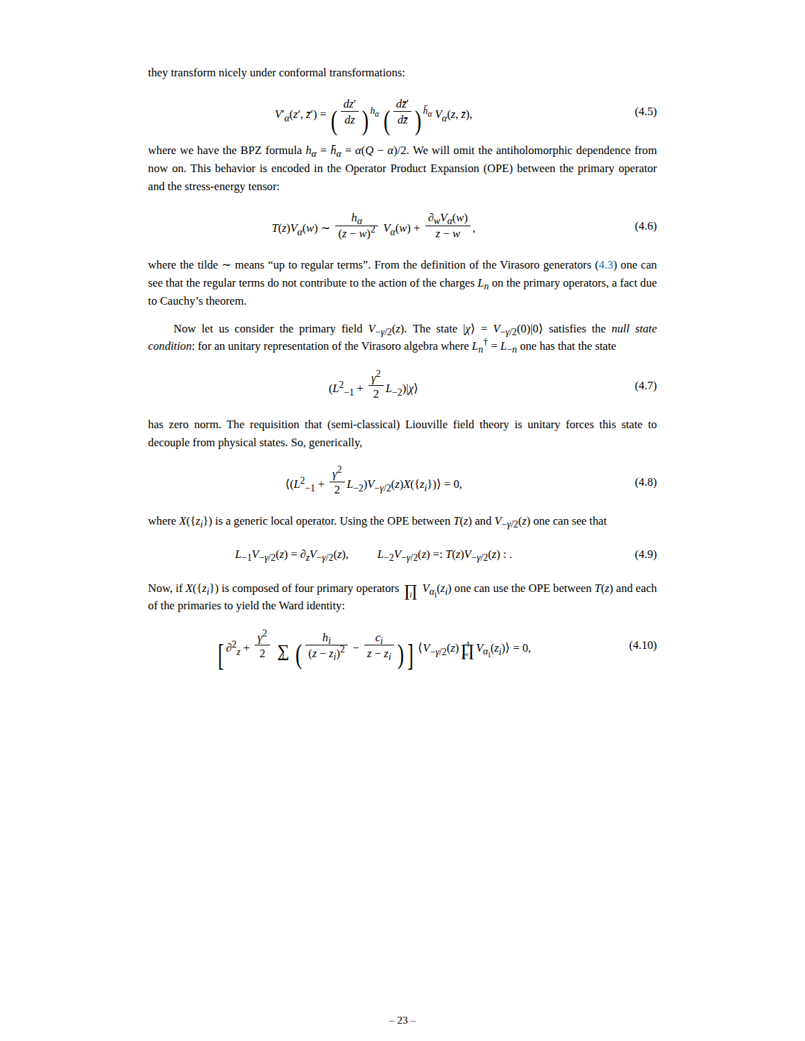they transform nicely under conformal transformations:
V′α(z′, z̄′) = (dz′dz)hα (dz̄′dz̄)h̄α Vα(z, z̄),
(4.5)
where we have the BPZ formula hα = h̄α = α(Q − α)/2. We will omit the antiholomorphic dependence from now on. This behavior is encoded in the Operator Product Expansion (OPE) between the primary operator and the stress-energy tensor:
T(z)Vα(w) ∼ hα(z − w)2 Vα(w) + ∂wVα(w) z − w,
(4.6)
where the tilde ∼ means “up to regular terms”. From the definition of the Virasoro generators (4.3) one can see that the regular terms do not contribute to the action of the charges Ln on the primary operators, a fact due to Cauchy’s theorem.
Now let us consider the primary field V−γ/2(z). The state |χ⟩ = V−γ/2(0)|0⟩ satisfies the null state condition: for an unitary representation of the Virasoro algebra where Ln† = L−n one has that the state
(L2−1 + γ22 L−2)|χ⟩
(4.7)
has zero norm. The requisition that (semi-classical) Liouville field theory is unitary forces this state to decouple from physical states. So, generically,
⟨(L2−1 + γ22 L−2)V−γ/2(z)X({zi})⟩ = 0,
(4.8)
where X({zi}) is a generic local operator. Using the OPE between T(z) and V−γ/2(z) one can see that
L−1V−γ/2(z) = ∂zV−γ/2(z), L−2V−γ/2(z) =: T(z)V−γ/2(z) : .
(4.9)
Now, if X({zi}) is composed of four primary operators ∏i Vαi(zi) one can use the OPE between T(z) and each of the primaries to yield the Ward identity:
[∂2z + γ22 ∑i (hi(z − zi)2 − ci z − zi)] ⟨V−γ/2(z)∏4 i=1 Vαi(zi)⟩ = 0,
(4.10)
– 23 –